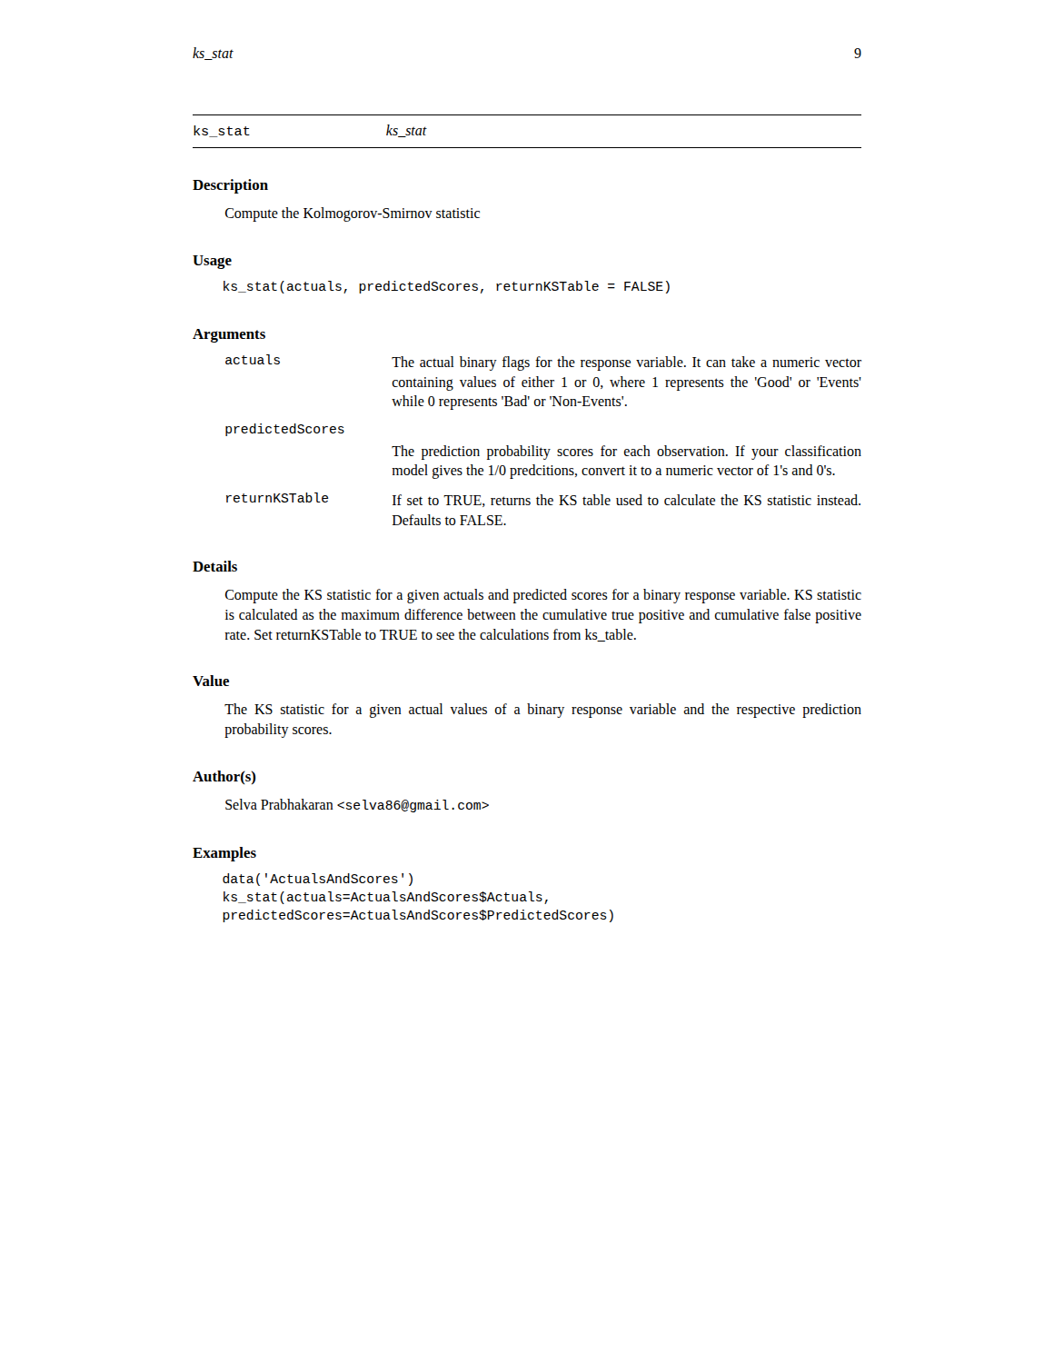ks_stat 9
ks_stat ks_stat
Description
Compute the Kolmogorov-Smirnov statistic
Usage
ks_stat(actuals, predictedScores, returnKSTable = FALSE)
Arguments
actuals
The actual binary flags for the response variable. It can take a numeric vector containing values of either 1 or 0, where 1 represents the 'Good' or 'Events' while 0 represents 'Bad' or 'Non-Events'.
predictedScores
The prediction probability scores for each observation. If your classification model gives the 1/0 predcitions, convert it to a numeric vector of 1's and 0's.
returnKSTable
If set to TRUE, returns the KS table used to calculate the KS statistic instead. Defaults to FALSE.
Details
Compute the KS statistic for a given actuals and predicted scores for a binary response variable. KS statistic is calculated as the maximum difference between the cumulative true positive and cumulative false positive rate. Set returnKSTable to TRUE to see the calculations from ks_table.
Value
The KS statistic for a given actual values of a binary response variable and the respective prediction probability scores.
Author(s)
Selva Prabhakaran <selva86@gmail.com>
Examples
data('ActualsAndScores')
ks_stat(actuals=ActualsAndScores$Actuals, predictedScores=ActualsAndScores$PredictedScores)